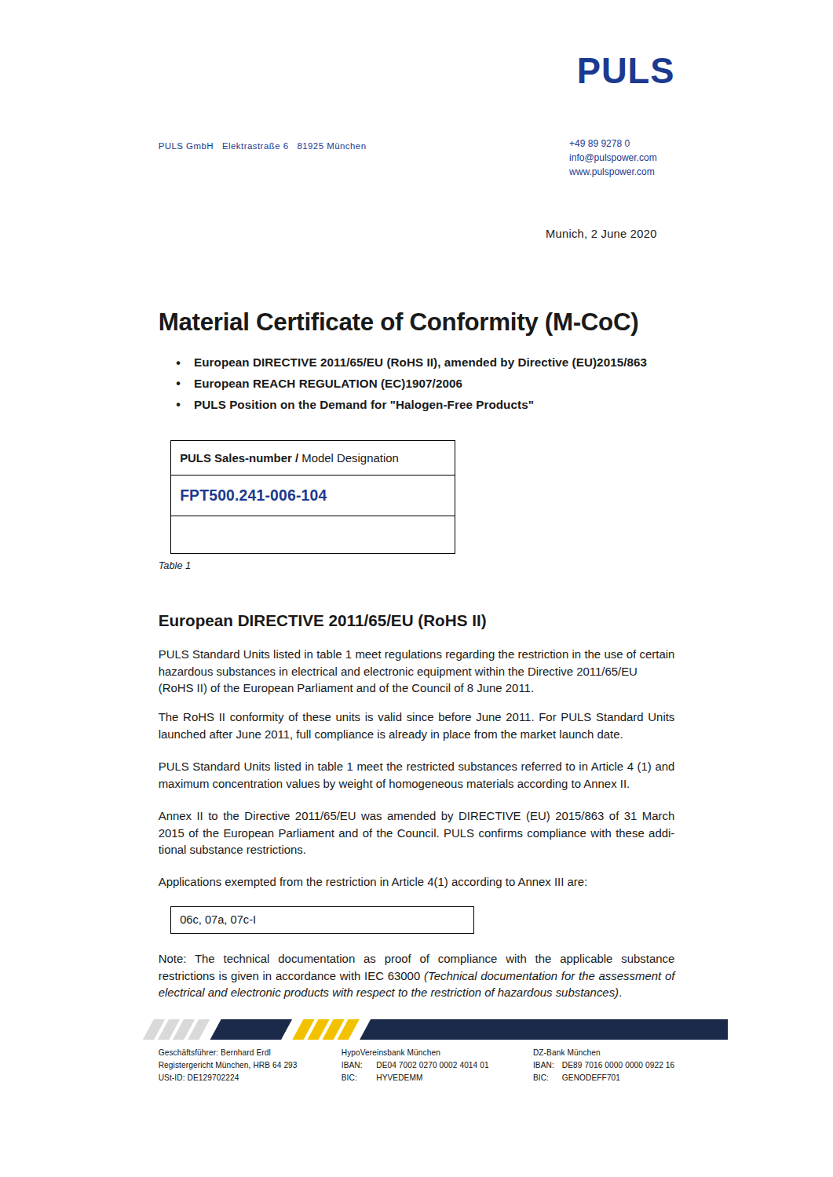PULS
PULS GmbH Elektrastraße 6 81925 München
+49 89 9278 0
info@pulspower.com
www.pulspower.com
Munich, 2 June 2020
Material Certificate of Conformity (M-CoC)
European DIRECTIVE 2011/65/EU (RoHS II), amended by Directive (EU)2015/863
European REACH REGULATION (EC)1907/2006
PULS Position on the Demand for "Halogen-Free Products"
| PULS Sales-number / Model Designation |
| FPT500.241-006-104 |
Table 1
European DIRECTIVE 2011/65/EU (RoHS II)
PULS Standard Units listed in table 1 meet regulations regarding the restriction in the use of certain hazardous substances in electrical and electronic equipment within the Directive 2011/65/EU
(RoHS II) of the European Parliament and of the Council of 8 June 2011.
The RoHS II conformity of these units is valid since before June 2011. For PULS Standard Units launched after June 2011, full compliance is already in place from the market launch date.
PULS Standard Units listed in table 1 meet the restricted substances referred to in Article 4 (1) and maximum concentration values by weight of homogeneous materials according to Annex II.
Annex II to the Directive 2011/65/EU was amended by DIRECTIVE (EU) 2015/863 of 31 March 2015 of the European Parliament and of the Council. PULS confirms compliance with these additional substance restrictions.
Applications exempted from the restriction in Article 4(1) according to Annex III are:
06c, 07a, 07c-I
Note: The technical documentation as proof of compliance with the applicable substance restrictions is given in accordance with IEC 63000 (Technical documentation for the assessment of electrical and electronic products with respect to the restriction of hazardous substances).
Geschäftsführer: Bernhard Erdl
Registergericht München, HRB 64 293
USt-ID: DE129702224
HypoVereinsbank München
IBAN: DE04 7002 0270 0002 4014 01
BIC: HYVEDEMM
DZ-Bank München
IBAN: DE89 7016 0000 0000 0922 16
BIC: GENODEFF701